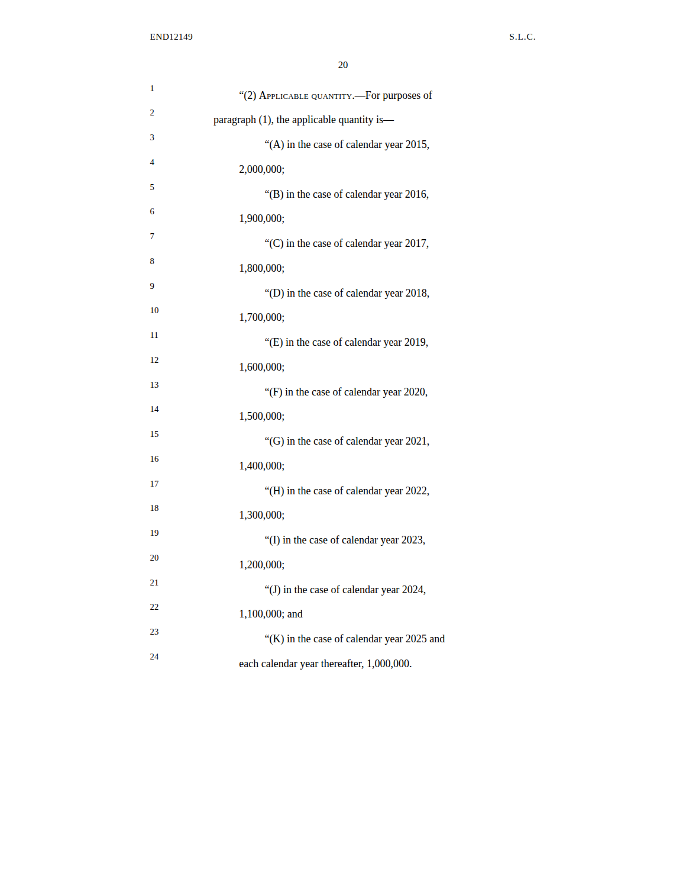END12149 S.L.C.
20
| 1 | “(2) Applicable quantity .—For purposes of |
| 2 | paragraph (1), the applicable quantity is— |
| 3 | “(A) in the case of calendar year 2015, |
| 4 | 2,000,000; |
| 5 | “(B) in the case of calendar year 2016, |
| 6 | 1,900,000; |
| 7 | “(C) in the case of calendar year 2017, |
| 8 | 1,800,000; |
| 9 | “(D) in the case of calendar year 2018, |
| 10 | 1,700,000; |
| 11 | “(E) in the case of calendar year 2019, |
| 12 | 1,600,000; |
| 13 | “(F) in the case of calendar year 2020, |
| 14 | 1,500,000; |
| 15 | “(G) in the case of calendar year 2021, |
| 16 | 1,400,000; |
| 17 | “(H) in the case of calendar year 2022, |
| 18 | 1,300,000; |
| 19 | “(I) in the case of calendar year 2023, |
| 20 | 1,200,000; |
| 21 | “(J) in the case of calendar year 2024, |
| 22 | 1,100,000; and |
| 23 | “(K) in the case of calendar year 2025 and |
| 24 | each calendar year thereafter, 1,000,000. |